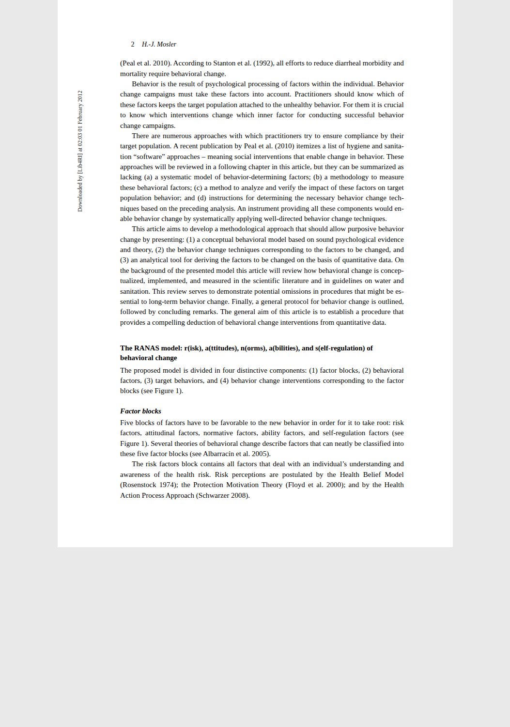Downloaded by [Lib4RI] at 02:03 01 February 2012
2 H.-J. Mosler
(Peal et al. 2010). According to Stanton et al. (1992), all efforts to reduce diarrheal morbidity and mortality require behavioral change.
Behavior is the result of psychological processing of factors within the individual. Behavior change campaigns must take these factors into account. Practitioners should know which of these factors keeps the target population attached to the unhealthy behavior. For them it is crucial to know which interventions change which inner factor for conducting successful behavior change campaigns.
There are numerous approaches with which practitioners try to ensure compliance by their target population. A recent publication by Peal et al. (2010) itemizes a list of hygiene and sanitation “software” approaches – meaning social interventions that enable change in behavior. These approaches will be reviewed in a following chapter in this article, but they can be summarized as lacking (a) a systematic model of behavior-determining factors; (b) a methodology to measure these behavioral factors; (c) a method to analyze and verify the impact of these factors on target population behavior; and (d) instructions for determining the necessary behavior change techniques based on the preceding analysis. An instrument providing all these components would enable behavior change by systematically applying well-directed behavior change techniques.
This article aims to develop a methodological approach that should allow purposive behavior change by presenting: (1) a conceptual behavioral model based on sound psychological evidence and theory, (2) the behavior change techniques corresponding to the factors to be changed, and (3) an analytical tool for deriving the factors to be changed on the basis of quantitative data. On the background of the presented model this article will review how behavioral change is conceptualized, implemented, and measured in the scientific literature and in guidelines on water and sanitation. This review serves to demonstrate potential omissions in procedures that might be essential to long-term behavior change. Finally, a general protocol for behavior change is outlined, followed by concluding remarks. The general aim of this article is to establish a procedure that provides a compelling deduction of behavioral change interventions from quantitative data.
The RANAS model: r(isk), a(ttitudes), n(orms), a(bilities), and s(elf-regulation) of behavioral change
The proposed model is divided in four distinctive components: (1) factor blocks, (2) behavioral factors, (3) target behaviors, and (4) behavior change interventions corresponding to the factor blocks (see Figure 1).
Factor blocks
Five blocks of factors have to be favorable to the new behavior in order for it to take root: risk factors, attitudinal factors, normative factors, ability factors, and self-regulation factors (see Figure 1). Several theories of behavioral change describe factors that can neatly be classified into these five factor blocks (see Albarracín et al. 2005).
The risk factors block contains all factors that deal with an individual’s understanding and awareness of the health risk. Risk perceptions are postulated by the Health Belief Model (Rosenstock 1974); the Protection Motivation Theory (Floyd et al. 2000); and by the Health Action Process Approach (Schwarzer 2008).